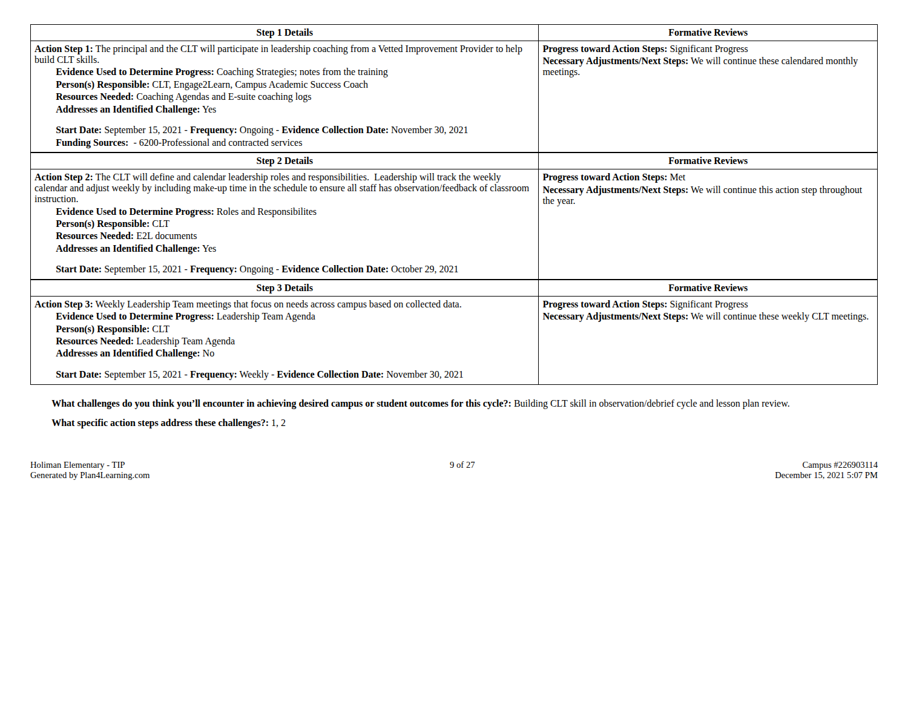| Step 1 Details | Formative Reviews |
| --- | --- |
| Action Step 1: The principal and the CLT will participate in leadership coaching from a Vetted Improvement Provider to help build CLT skills. Evidence Used to Determine Progress: Coaching Strategies; notes from the training Person(s) Responsible: CLT, Engage2Learn, Campus Academic Success Coach Resources Needed: Coaching Agendas and E-suite coaching logs Addresses an Identified Challenge: Yes Start Date: September 15, 2021 - Frequency: Ongoing - Evidence Collection Date: November 30, 2021 Funding Sources: - 6200-Professional and contracted services | Progress toward Action Steps: Significant Progress Necessary Adjustments/Next Steps: We will continue these calendared monthly meetings. |
| Step 2 Details | Formative Reviews |
| --- | --- |
| Action Step 2: The CLT will define and calendar leadership roles and responsibilities. Leadership will track the weekly calendar and adjust weekly by including make-up time in the schedule to ensure all staff has observation/feedback of classroom instruction. Evidence Used to Determine Progress: Roles and Responsibilites Person(s) Responsible: CLT Resources Needed: E2L documents Addresses an Identified Challenge: Yes Start Date: September 15, 2021 - Frequency: Ongoing - Evidence Collection Date: October 29, 2021 | Progress toward Action Steps: Met Necessary Adjustments/Next Steps: We will continue this action step throughout the year. |
| Step 3 Details | Formative Reviews |
| --- | --- |
| Action Step 3: Weekly Leadership Team meetings that focus on needs across campus based on collected data. Evidence Used to Determine Progress: Leadership Team Agenda Person(s) Responsible: CLT Resources Needed: Leadership Team Agenda Addresses an Identified Challenge: No Start Date: September 15, 2021 - Frequency: Weekly - Evidence Collection Date: November 30, 2021 | Progress toward Action Steps: Significant Progress Necessary Adjustments/Next Steps: We will continue these weekly CLT meetings. |
What challenges do you think you’ll encounter in achieving desired campus or student outcomes for this cycle?: Building CLT skill in observation/debrief cycle and lesson plan review.
What specific action steps address these challenges?: 1, 2
Holiman Elementary - TIP
Generated by Plan4Learning.com
9 of 27
Campus #226903114
December 15, 2021 5:07 PM